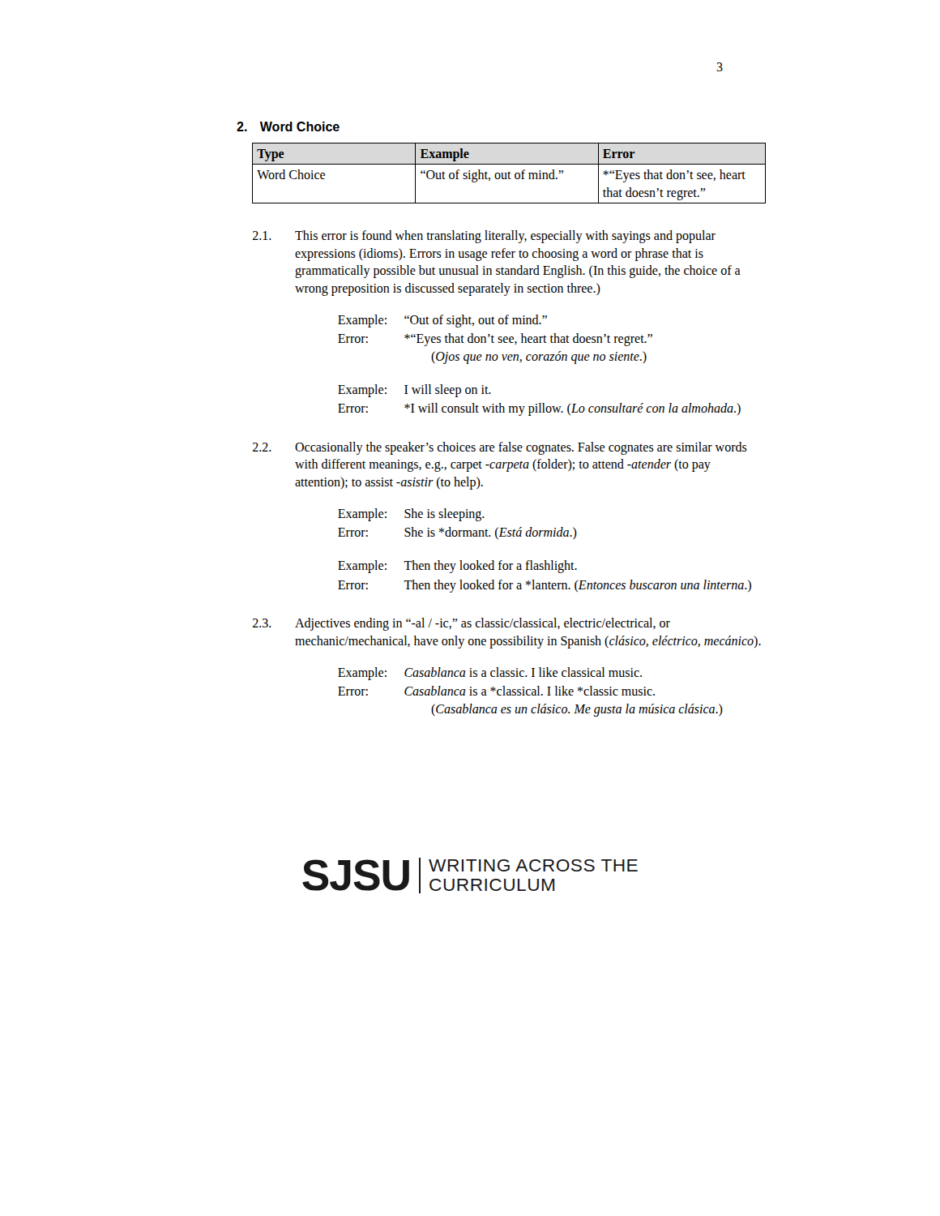3
2. Word Choice
| Type | Example | Error |
| --- | --- | --- |
| Word Choice | “Out of sight, out of mind.” | *“Eyes that don’t see, heart that doesn’t regret.” |
2.1.
This error is found when translating literally, especially with sayings and popular expressions (idioms). Errors in usage refer to choosing a word or phrase that is grammatically possible but unusual in standard English. (In this guide, the choice of a wrong preposition is discussed separately in section three.)
Example:
“Out of sight, out of mind.”
Error:
*“Eyes that don’t see, heart that doesn’t regret.”(Ojos que no ven, corazón que no siente.)
Example:
I will sleep on it.
Error:
*I will consult with my pillow. (Lo consultaré con la almohada.)
2.2.
Occasionally the speaker’s choices are false cognates. False cognates are similar words with different meanings, e.g., carpet -carpeta (folder); to attend -atender (to pay attention); to assist -asistir (to help).
Example:
She is sleeping.
Error:
She is *dormant. (Está dormida.)
Example:
Then they looked for a flashlight.
Error:
Then they looked for a *lantern. (Entonces buscaron una linterna.)
2.3.
Adjectives ending in “-al / -ic,” as classic/classical, electric/electrical, or mechanic/mechanical, have only one possibility in Spanish (clásico, eléctrico, mecánico).
Example:
Casablanca is a classic. I like classical music.
Error:
Casablanca is a *classical. I like *classic music.(Casablanca es un clásico. Me gusta la música clásica.)
SJSU WRITING ACROSS THE CURRICULUM